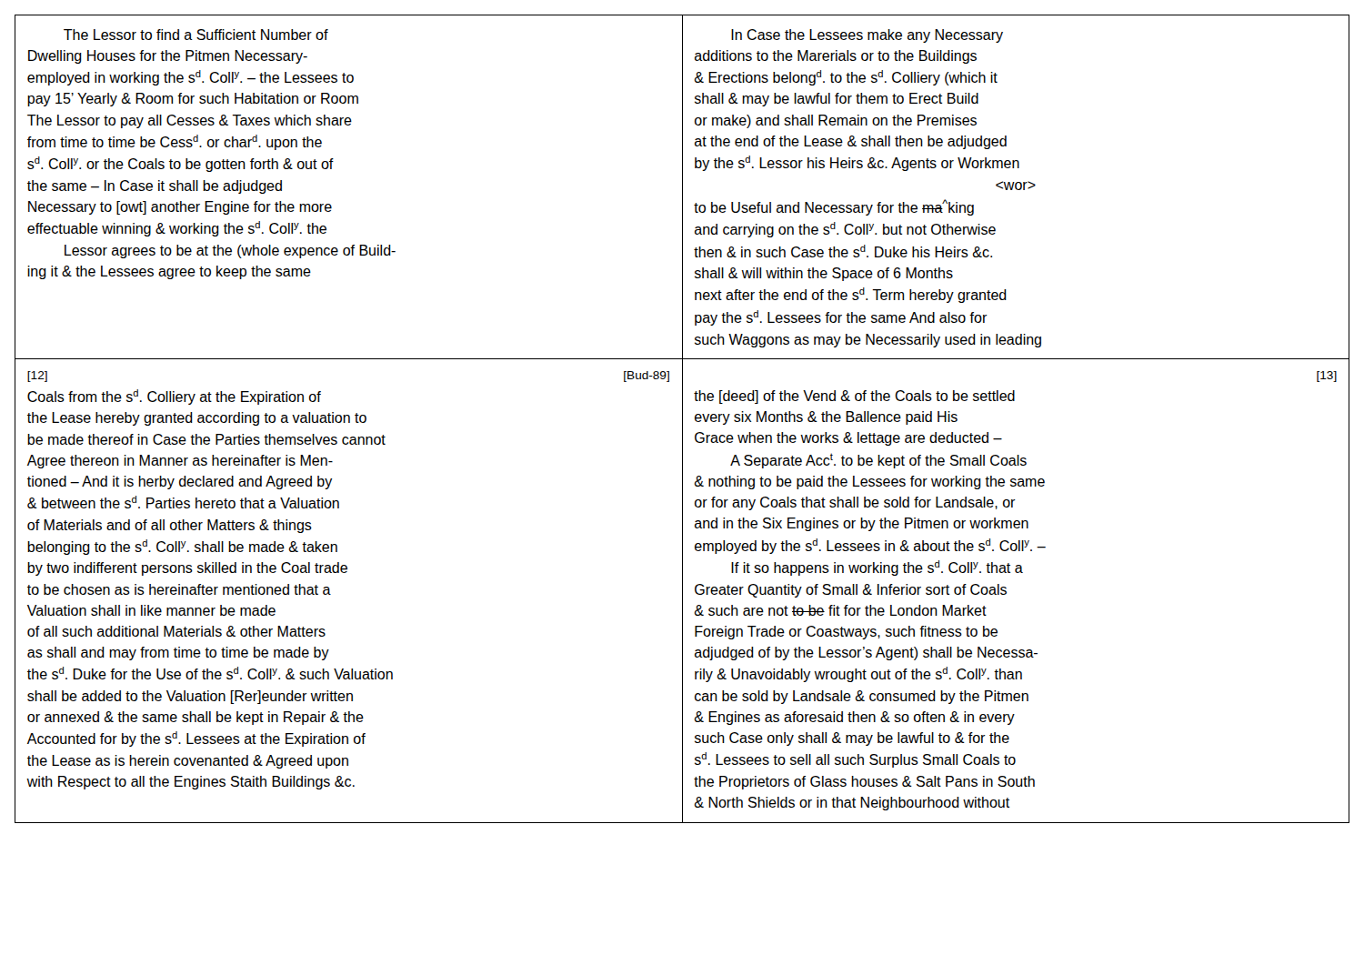| The Lessor to find a Sufficient Number of Dwelling Houses for the Pitmen Necessary- employed in working the s d . Coll y . – the Lessees to pay 15’ Yearly & Room for such Habitation or Room The Lessor to pay all Cesses & Taxes which share from time to time be Cess d . or char d . upon the s d . Coll y . or the Coals to be gotten forth & out of the same – In Case it shall be adjudged Necessary to [owt] another Engine for the more effectuable winning & working the s d . Coll y . the Lessor agrees to be at the (whole expence of Build- ing it & the Lessees agree to keep the same | In Case the Lessees make any Necessary additions to the Marerials or to the Buildings & Erections belong d . to the s d . Colliery (which it shall & may be lawful for them to Erect Build or make) and shall Remain on the Premises at the end of the Lease & shall then be adjudged by the s d . Lessor his Heirs &c. Agents or Workmen <wor> to be Useful and Necessary for the ma ^ king and carrying on the s d . Coll y . but not Otherwise then & in such Case the s d . Duke his Heirs &c. shall & will within the Space of 6 Months next after the end of the s d . Term hereby granted pay the s d . Lessees for the same And also for such Waggons as may be Necessarily used in leading |
| [12] [Bud-89] Coals from the s d . Colliery at the Expiration of the Lease hereby granted according to a valuation to be made thereof in Case the Parties themselves cannot Agree thereon in Manner as hereinafter is Men- tioned – And it is herby declared and Agreed by & between the s d . Parties hereto that a Valuation of Materials and of all other Matters & things belonging to the s d . Coll y . shall be made & taken by two indifferent persons skilled in the Coal trade to be chosen as is hereinafter mentioned that a Valuation shall in like manner be made of all such additional Materials & other Matters as shall and may from time to time be made by the s d . Duke for the Use of the s d . Coll y . & such Valuation shall be added to the Valuation [Rer]eunder written or annexed & the same shall be kept in Repair & the Accounted for by the s d . Lessees at the Expiration of the Lease as is herein covenanted & Agreed upon with Respect to all the Engines Staith Buildings &c. | [13] the [deed] of the Vend & of the Coals to be settled every six Months & the Ballence paid His Grace when the works & lettage are deducted – A Separate Acc t . to be kept of the Small Coals & nothing to be paid the Lessees for working the same or for any Coals that shall be sold for Landsale, or and in the Six Engines or by the Pitmen or workmen employed by the s d . Lessees in & about the s d . Coll y . – If it so happens in working the s d . Coll y . that a Greater Quantity of Small & Inferior sort of Coals & such are not to be fit for the London Market Foreign Trade or Coastways, such fitness to be adjudged of by the Lessor’s Agent) shall be Necessa- rily & Unavoidably wrought out of the s d . Coll y . than can be sold by Landsale & consumed by the Pitmen & Engines as aforesaid then & so often & in every such Case only shall & may be lawful to & for the s d . Lessees to sell all such Surplus Small Coals to the Proprietors of Glass houses & Salt Pans in South & North Shields or in that Neighbourhood without |